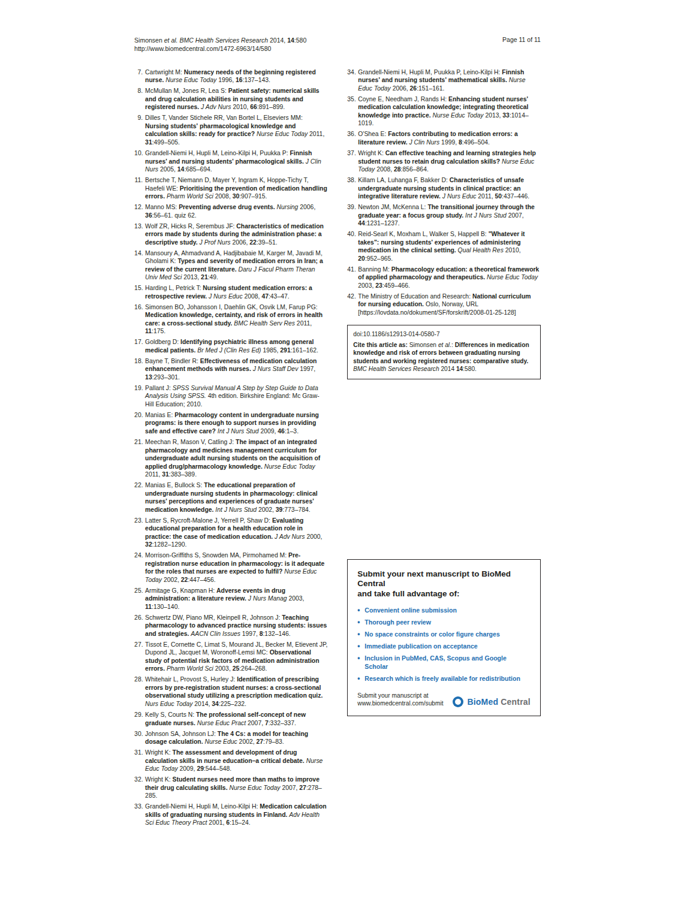Simonsen et al. BMC Health Services Research 2014, 14:580
http://www.biomedcentral.com/1472-6963/14/580
Page 11 of 11
7 Cartwright M: Numeracy needs of the beginning registered nurse. Nurse Educ Today 1996, 16:137–143.
8 McMullan M, Jones R, Lea S: Patient safety: numerical skills and drug calculation abilities in nursing students and registered nurses. J Adv Nurs 2010, 66:891–899.
9 Dilles T, Vander Stichele RR, Van Bortel L, Elseviers MM: Nursing students' pharmacological knowledge and calculation skills: ready for practice? Nurse Educ Today 2011, 31:499–505.
10 Grandell-Niemi H, Hupli M, Leino-Kilpi H, Puukka P: Finnish nurses' and nursing students' pharmacological skills. J Clin Nurs 2005, 14:685–694.
11 Bertsche T, Niemann D, Mayer Y, Ingram K, Hoppe-Tichy T, Haefeli WE: Prioritising the prevention of medication handling errors. Pharm World Sci 2008, 30:907–915.
12 Manno MS: Preventing adverse drug events. Nursing 2006, 36:56–61. quiz 62.
13 Wolf ZR, Hicks R, Serembus JF: Characteristics of medication errors made by students during the administration phase: a descriptive study. J Prof Nurs 2006, 22:39–51.
14 Mansoury A, Ahmadvand A, Hadjibabaie M, Karger M, Javadi M, Gholami K: Types and severity of medication errors in Iran; a review of the current literature. Daru J Facul Pharm Theran Univ Med Sci 2013, 21:49.
15 Harding L, Petrick T: Nursing student medication errors: a retrospective review. J Nurs Educ 2008, 47:43–47.
16 Simonsen BO, Johansson I, Daehlin GK, Osvik LM, Farup PG: Medication knowledge, certainty, and risk of errors in health care: a cross-sectional study. BMC Health Serv Res 2011, 11:175.
17 Goldberg D: Identifying psychiatric illness among general medical patients. Br Med J (Clin Res Ed) 1985, 291:161–162.
18 Bayne T, Bindler R: Effectiveness of medication calculation enhancement methods with nurses. J Nurs Staff Dev 1997, 13:293–301.
19 Pallant J: SPSS Survival Manual A Step by Step Guide to Data Analysis Using SPSS. 4th edition. Birkshire England: Mc Graw-Hill Education; 2010.
20 Manias E: Pharmacology content in undergraduate nursing programs: is there enough to support nurses in providing safe and effective care? Int J Nurs Stud 2009, 46:1–3.
21 Meechan R, Mason V, Catling J: The impact of an integrated pharmacology and medicines management curriculum for undergraduate adult nursing students on the acquisition of applied drug/pharmacology knowledge. Nurse Educ Today 2011, 31:383–389.
22 Manias E, Bullock S: The educational preparation of undergraduate nursing students in pharmacology: clinical nurses' perceptions and experiences of graduate nurses' medication knowledge. Int J Nurs Stud 2002, 39:773–784.
23 Latter S, Rycroft-Malone J, Yerrell P, Shaw D: Evaluating educational preparation for a health education role in practice: the case of medication education. J Adv Nurs 2000, 32:1282–1290.
24 Morrison-Griffiths S, Snowden MA, Pirmohamed M: Pre-registration nurse education in pharmacology: is it adequate for the roles that nurses are expected to fulfil? Nurse Educ Today 2002, 22:447–456.
25 Armitage G, Knapman H: Adverse events in drug administration: a literature review. J Nurs Manag 2003, 11:130–140.
26 Schwertz DW, Piano MR, Kleinpell R, Johnson J: Teaching pharmacology to advanced practice nursing students: issues and strategies. AACN Clin Issues 1997, 8:132–146.
27 Tissot E, Cornette C, Limat S, Mourand JL, Becker M, Etievent JP, Dupond JL, Jacquet M, Woronoff-Lemsi MC: Observational study of potential risk factors of medication administration errors. Pharm World Sci 2003, 25:264–268.
28 Whitehair L, Provost S, Hurley J: Identification of prescribing errors by pre-registration student nurses: a cross-sectional observational study utilizing a prescription medication quiz. Nurs Educ Today 2014, 34:225–232.
29 Kelly S, Courts N: The professional self-concept of new graduate nurses. Nurse Educ Pract 2007, 7:332–337.
30 Johnson SA, Johnson LJ: The 4 Cs: a model for teaching dosage calculation. Nurse Educ 2002, 27:79–83.
31 Wright K: The assessment and development of drug calculation skills in nurse education–a critical debate. Nurse Educ Today 2009, 29:544–548.
32 Wright K: Student nurses need more than maths to improve their drug calculating skills. Nurse Educ Today 2007, 27:278–285.
33 Grandell-Niemi H, Hupli M, Leino-Kilpi H: Medication calculation skills of graduating nursing students in Finland. Adv Health Sci Educ Theory Pract 2001, 6:15–24.
34 Grandell-Niemi H, Hupli M, Puukka P, Leino-Kilpi H: Finnish nurses' and nursing students' mathematical skills. Nurse Educ Today 2006, 26:151–161.
35 Coyne E, Needham J, Rands H: Enhancing student nurses' medication calculation knowledge; integrating theoretical knowledge into practice. Nurse Educ Today 2013, 33:1014–1019.
36 O'Shea E: Factors contributing to medication errors: a literature review. J Clin Nurs 1999, 8:496–504.
37 Wright K: Can effective teaching and learning strategies help student nurses to retain drug calculation skills? Nurse Educ Today 2008, 28:856–864.
38 Killam LA, Luhanga F, Bakker D: Characteristics of unsafe undergraduate nursing students in clinical practice: an integrative literature review. J Nurs Educ 2011, 50:437–446.
39 Newton JM, McKenna L: The transitional journey through the graduate year: a focus group study. Int J Nurs Stud 2007, 44:1231–1237.
40 Reid-Searl K, Moxham L, Walker S, Happell B: "Whatever it takes": nursing students' experiences of administering medication in the clinical setting. Qual Health Res 2010, 20:952–965.
41 Banning M: Pharmacology education: a theoretical framework of applied pharmacology and therapeutics. Nurse Educ Today 2003, 23:459–466.
42 The Ministry of Education and Research: National curriculum for nursing education. Oslo, Norway, URL [https://lovdata.no/dokument/SF/forskrift/2008-01-25-128]
doi:10.1186/s12913-014-0580-7
Cite this article as: Simonsen et al.: Differences in medication knowledge and risk of errors between graduating nursing students and working registered nurses: comparative study. BMC Health Services Research 2014 14:580.
Submit your next manuscript to BioMed Central
and take full advantage of:
Convenient online submission
Thorough peer review
No space constraints or color figure charges
Immediate publication on acceptance
Inclusion in PubMed, CAS, Scopus and Google Scholar
Research which is freely available for redistribution
Submit your manuscript at
www.biomedcentral.com/submit
BioMed Central